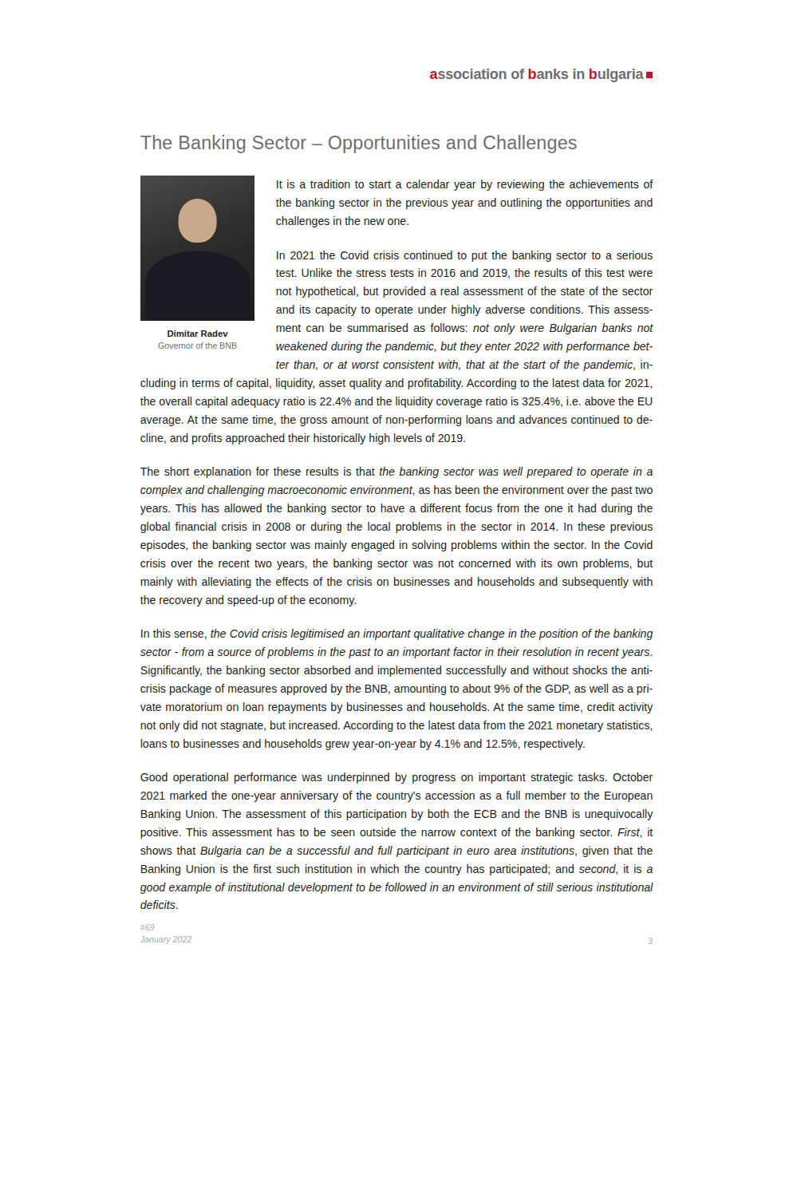association of banks in bulgaria
The Banking Sector – Opportunities and Challenges
Dimitar Radev Governor of the BNB
It is a tradition to start a calendar year by reviewing the achievements of the banking sector in the previous year and outlining the opportunities and challenges in the new one.
In 2021 the Covid crisis continued to put the banking sector to a serious test. Unlike the stress tests in 2016 and 2019, the results of this test were not hypothetical, but provided a real assessment of the state of the sector and its capacity to operate under highly adverse conditions. This assessment can be summarised as follows: not only were Bulgarian banks not weakened during the pandemic, but they enter 2022 with performance better than, or at worst consistent with, that at the start of the pandemic, including in terms of capital, liquidity, asset quality and profitability. According to the latest data for 2021, the overall capital adequacy ratio is 22.4% and the liquidity coverage ratio is 325.4%, i.e. above the EU average. At the same time, the gross amount of non-performing loans and advances continued to decline, and profits approached their historically high levels of 2019.
The short explanation for these results is that the banking sector was well prepared to operate in a complex and challenging macroeconomic environment, as has been the environment over the past two years. This has allowed the banking sector to have a different focus from the one it had during the global financial crisis in 2008 or during the local problems in the sector in 2014. In these previous episodes, the banking sector was mainly engaged in solving problems within the sector. In the Covid crisis over the recent two years, the banking sector was not concerned with its own problems, but mainly with alleviating the effects of the crisis on businesses and households and subsequently with the recovery and speed-up of the economy.
In this sense, the Covid crisis legitimised an important qualitative change in the position of the banking sector - from a source of problems in the past to an important factor in their resolution in recent years. Significantly, the banking sector absorbed and implemented successfully and without shocks the anti-crisis package of measures approved by the BNB, amounting to about 9% of the GDP, as well as a private moratorium on loan repayments by businesses and households. At the same time, credit activity not only did not stagnate, but increased. According to the latest data from the 2021 monetary statistics, loans to businesses and households grew year-on-year by 4.1% and 12.5%, respectively.
Good operational performance was underpinned by progress on important strategic tasks. October 2021 marked the one-year anniversary of the country's accession as a full member to the European Banking Union. The assessment of this participation by both the ECB and the BNB is unequivocally positive. This assessment has to be seen outside the narrow context of the banking sector. First, it shows that Bulgaria can be a successful and full participant in euro area institutions, given that the Banking Union is the first such institution in which the country has participated; and second, it is a good example of institutional development to be followed in an environment of still serious institutional deficits.
#69
January 2022
3